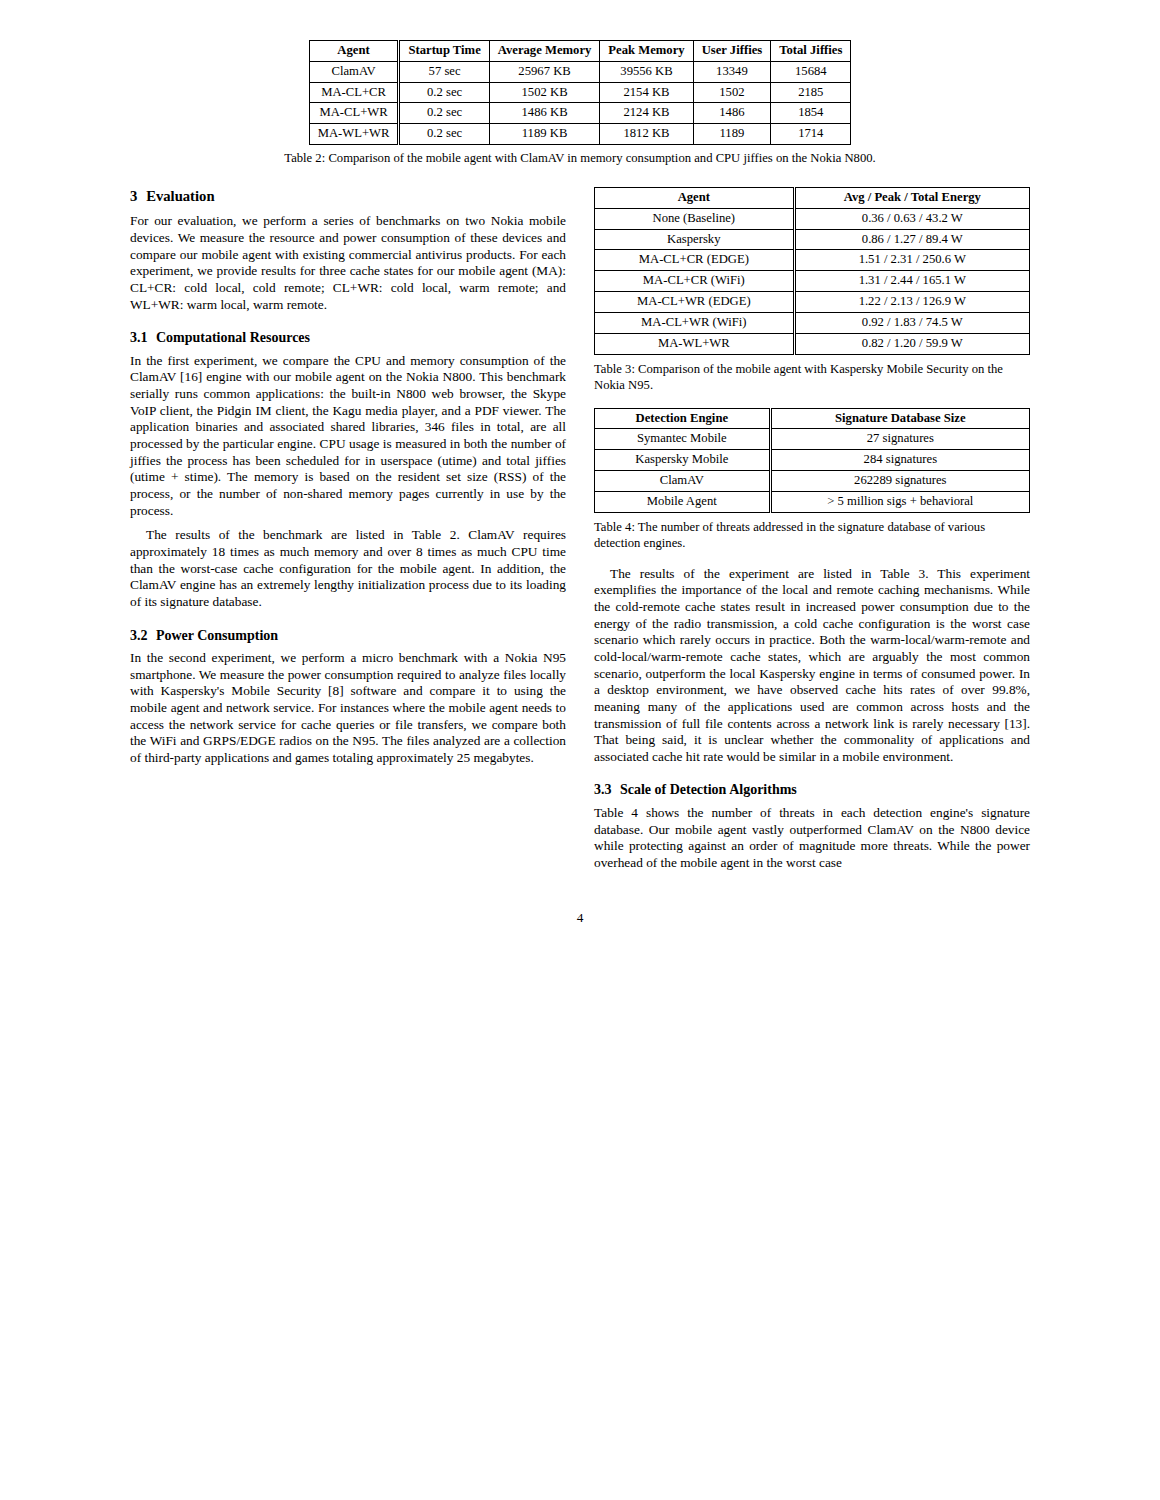| Agent | Startup Time | Average Memory | Peak Memory | User Jiffies | Total Jiffies |
| --- | --- | --- | --- | --- | --- |
| ClamAV | 57 sec | 25967 KB | 39556 KB | 13349 | 15684 |
| MA-CL+CR | 0.2 sec | 1502 KB | 2154 KB | 1502 | 2185 |
| MA-CL+WR | 0.2 sec | 1486 KB | 2124 KB | 1486 | 1854 |
| MA-WL+WR | 0.2 sec | 1189 KB | 1812 KB | 1189 | 1714 |
Table 2: Comparison of the mobile agent with ClamAV in memory consumption and CPU jiffies on the Nokia N800.
3 Evaluation
For our evaluation, we perform a series of benchmarks on two Nokia mobile devices. We measure the resource and power consumption of these devices and compare our mobile agent with existing commercial antivirus products. For each experiment, we provide results for three cache states for our mobile agent (MA): CL+CR: cold local, cold remote; CL+WR: cold local, warm remote; and WL+WR: warm local, warm remote.
3.1 Computational Resources
In the first experiment, we compare the CPU and memory consumption of the ClamAV [16] engine with our mobile agent on the Nokia N800. This benchmark serially runs common applications: the built-in N800 web browser, the Skype VoIP client, the Pidgin IM client, the Kagu media player, and a PDF viewer. The application binaries and associated shared libraries, 346 files in total, are all processed by the particular engine. CPU usage is measured in both the number of jiffies the process has been scheduled for in userspace (utime) and total jiffies (utime + stime). The memory is based on the resident set size (RSS) of the process, or the number of non-shared memory pages currently in use by the process.
The results of the benchmark are listed in Table 2. ClamAV requires approximately 18 times as much memory and over 8 times as much CPU time than the worst-case cache configuration for the mobile agent. In addition, the ClamAV engine has an extremely lengthy initialization process due to its loading of its signature database.
3.2 Power Consumption
In the second experiment, we perform a micro benchmark with a Nokia N95 smartphone. We measure the power consumption required to analyze files locally with Kaspersky's Mobile Security [8] software and compare it to using the mobile agent and network service. For instances where the mobile agent needs to access the network service for cache queries or file transfers, we compare both the WiFi and GRPS/EDGE radios on the N95. The files analyzed are a collection of third-party applications and games totaling approximately 25 megabytes.
| Agent | Avg / Peak / Total Energy |
| --- | --- |
| None (Baseline) | 0.36 / 0.63 / 43.2 W |
| Kaspersky | 0.86 / 1.27 / 89.4 W |
| MA-CL+CR (EDGE) | 1.51 / 2.31 / 250.6 W |
| MA-CL+CR (WiFi) | 1.31 / 2.44 / 165.1 W |
| MA-CL+WR (EDGE) | 1.22 / 2.13 / 126.9 W |
| MA-CL+WR (WiFi) | 0.92 / 1.83 / 74.5 W |
| MA-WL+WR | 0.82 / 1.20 / 59.9 W |
Table 3: Comparison of the mobile agent with Kaspersky Mobile Security on the Nokia N95.
| Detection Engine | Signature Database Size |
| --- | --- |
| Symantec Mobile | 27 signatures |
| Kaspersky Mobile | 284 signatures |
| ClamAV | 262289 signatures |
| Mobile Agent | > 5 million sigs + behavioral |
Table 4: The number of threats addressed in the signature database of various detection engines.
The results of the experiment are listed in Table 3. This experiment exemplifies the importance of the local and remote caching mechanisms. While the cold-remote cache states result in increased power consumption due to the energy of the radio transmission, a cold cache configuration is the worst case scenario which rarely occurs in practice. Both the warm-local/warm-remote and cold-local/warm-remote cache states, which are arguably the most common scenario, outperform the local Kaspersky engine in terms of consumed power. In a desktop environment, we have observed cache hits rates of over 99.8%, meaning many of the applications used are common across hosts and the transmission of full file contents across a network link is rarely necessary [13]. That being said, it is unclear whether the commonality of applications and associated cache hit rate would be similar in a mobile environment.
3.3 Scale of Detection Algorithms
Table 4 shows the number of threats in each detection engine's signature database. Our mobile agent vastly outperformed ClamAV on the N800 device while protecting against an order of magnitude more threats. While the power overhead of the mobile agent in the worst case
4